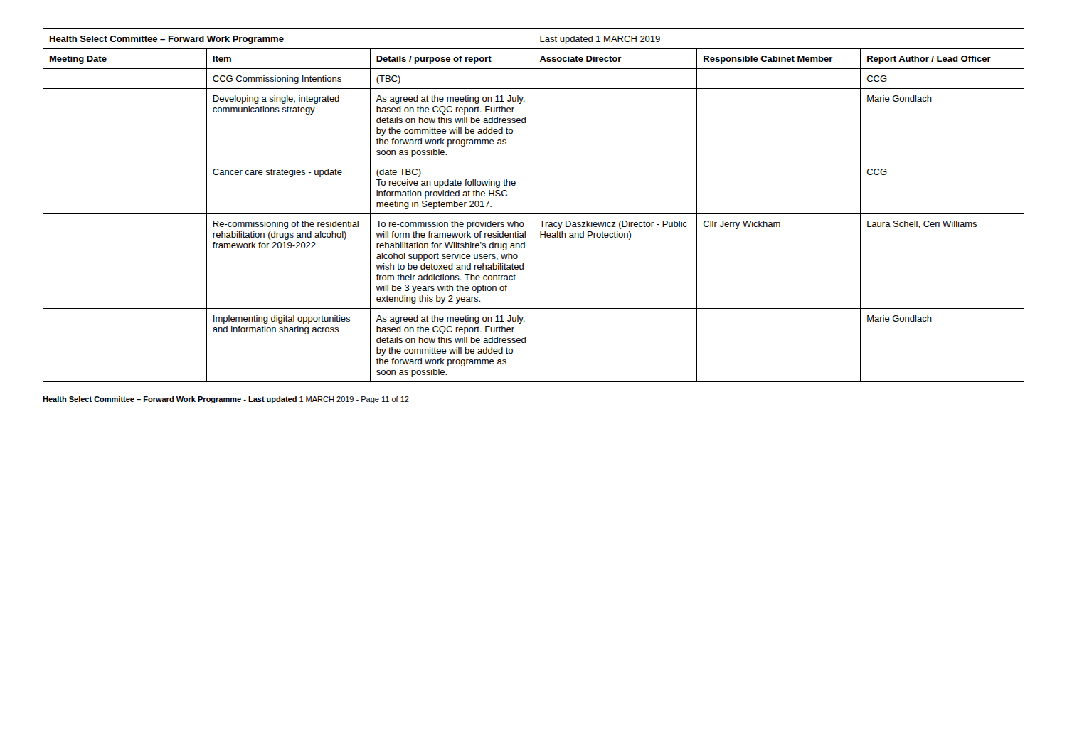| Health Select Committee – Forward Work Programme | Last updated 1 MARCH 2019 |
| --- | --- |
| Meeting Date | Item | Details / purpose of report | Associate Director | Responsible Cabinet Member | Report Author / Lead Officer |
| | CCG Commissioning Intentions | (TBC) | | | CCG |
| | Developing a single, integrated communications strategy | As agreed at the meeting on 11 July, based on the CQC report. Further details on how this will be addressed by the committee will be added to the forward work programme as soon as possible. | | | Marie Gondlach |
| | Cancer care strategies - update | (date TBC) To receive an update following the information provided at the HSC meeting in September 2017. | | | CCG |
| | Re-commissioning of the residential rehabilitation (drugs and alcohol) framework for 2019-2022 | To re-commission the providers who will form the framework of residential rehabilitation for Wiltshire's drug and alcohol support service users, who wish to be detoxed and rehabilitated from their addictions. The contract will be 3 years with the option of extending this by 2 years. | Tracy Daszkiewicz (Director - Public Health and Protection) | Cllr Jerry Wickham | Laura Schell, Ceri Williams |
| | Implementing digital opportunities and information sharing across | As agreed at the meeting on 11 July, based on the CQC report. Further details on how this will be addressed by the committee will be added to the forward work programme as soon as possible. | | | Marie Gondlach |
Health Select Committee – Forward Work Programme - Last updated 1 MARCH 2019 - Page 11 of 12